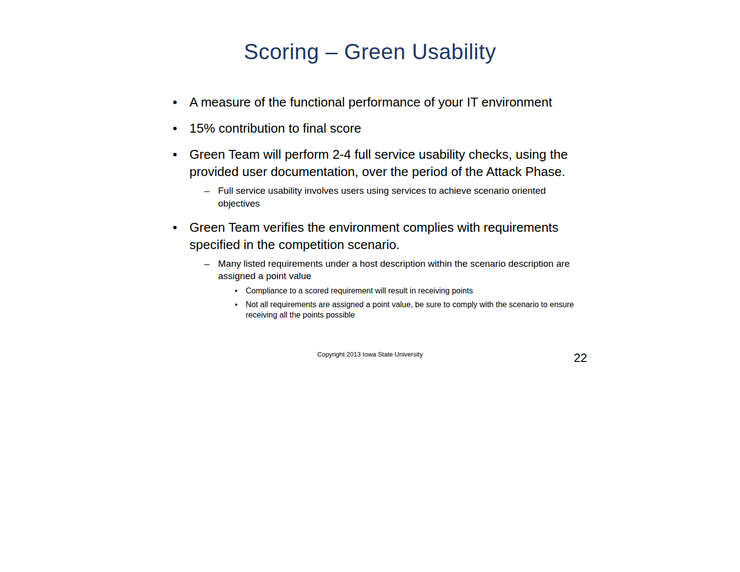Scoring – Green Usability
A measure of the functional performance of your IT environment
15% contribution to final score
Green Team will perform 2-4 full service usability checks, using the provided user documentation, over the period of the Attack Phase.
Full service usability involves users using services to achieve scenario oriented objectives
Green Team verifies the environment complies with requirements specified in the competition scenario.
Many listed requirements under a host description within the scenario description are assigned a point value
Compliance to a scored requirement will result in receiving points
Not all requirements are assigned a point value, be sure to comply with the scenario to ensure receiving all the points possible
Copyright 2013 Iowa State University
22